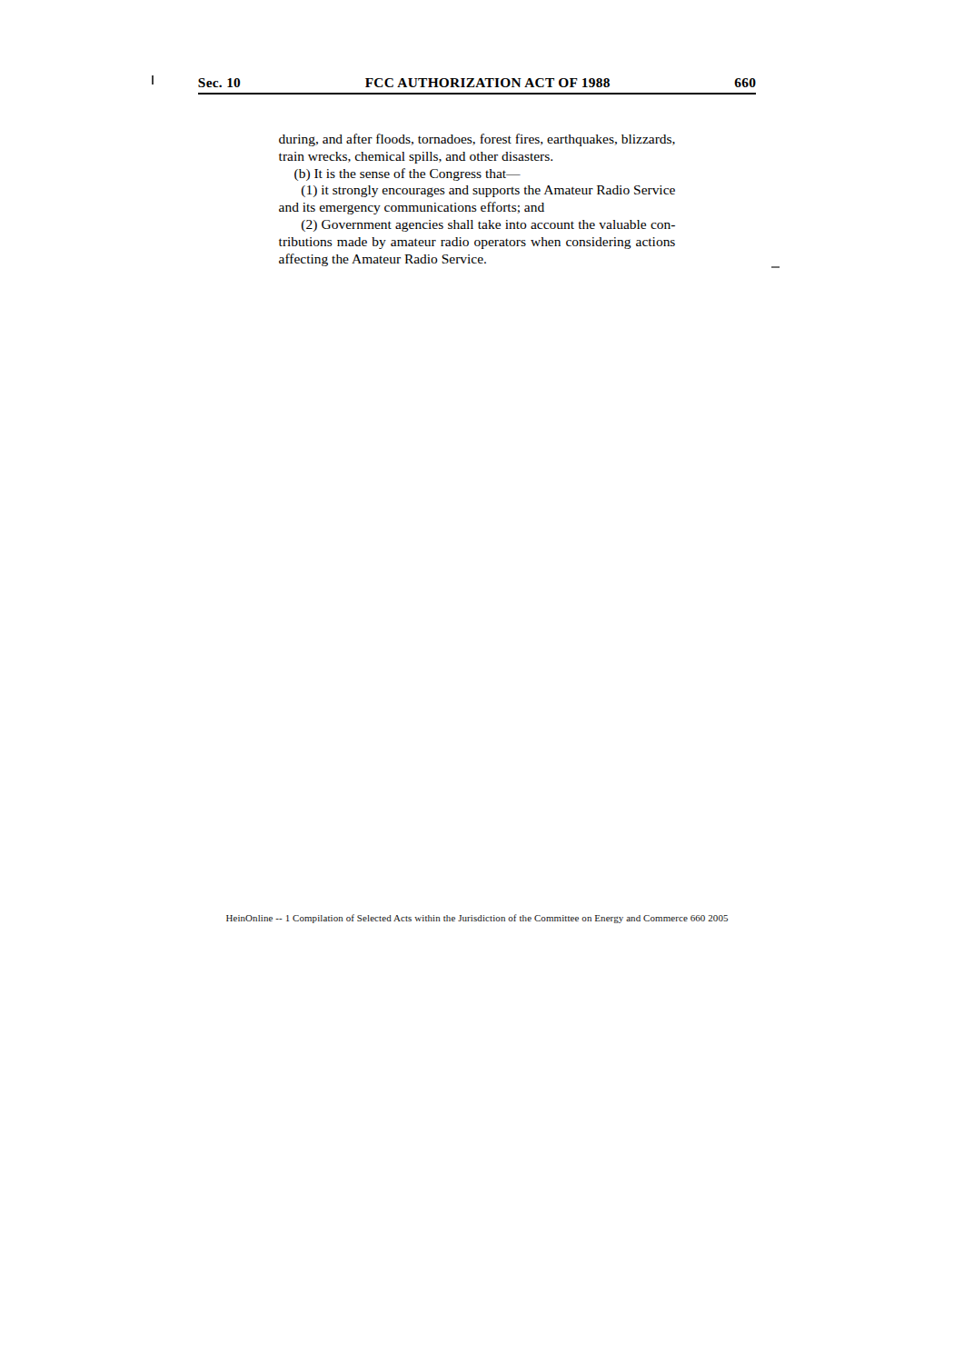Sec. 10 FCC AUTHORIZATION ACT OF 1988 660
during, and after floods, tornadoes, forest fires, earthquakes, blizzards, train wrecks, chemical spills, and other disasters.
(b) It is the sense of the Congress that—
(1) it strongly encourages and supports the Amateur Radio Service and its emergency communications efforts; and
(2) Government agencies shall take into account the valuable contributions made by amateur radio operators when considering actions affecting the Amateur Radio Service.
HeinOnline -- 1 Compilation of Selected Acts within the Jurisdiction of the Committee on Energy and Commerce 660 2005